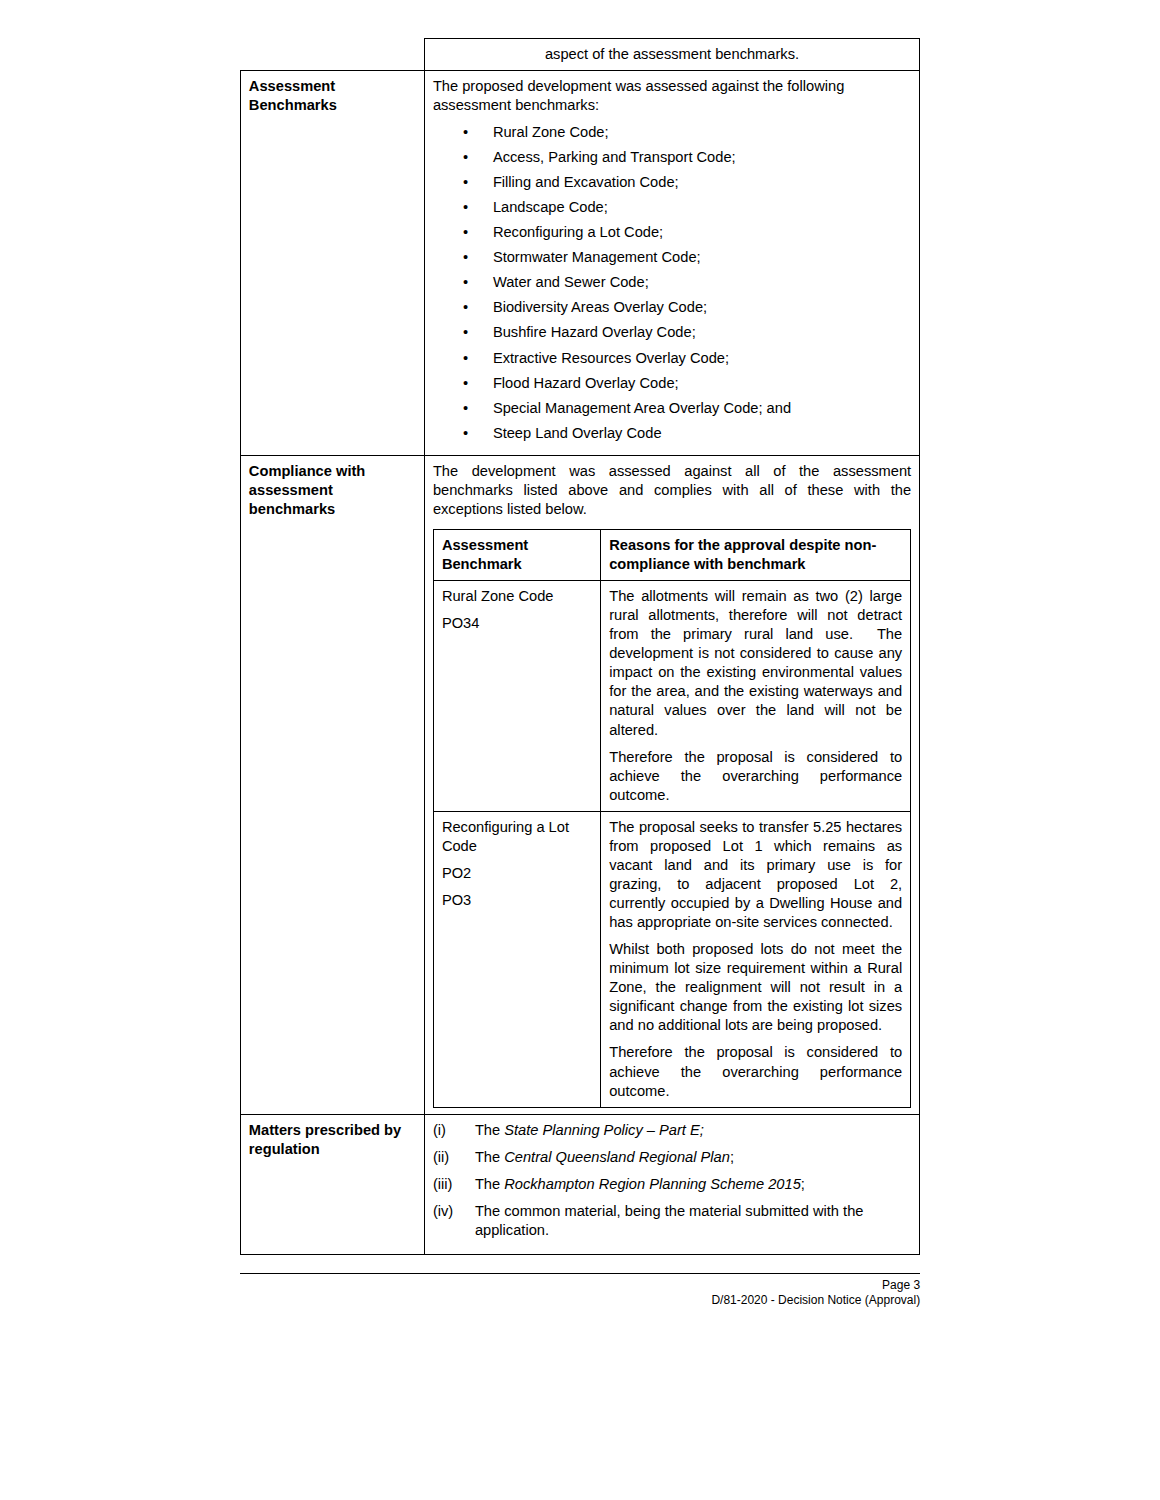| | aspect of the assessment benchmarks. |
| Assessment Benchmarks | The proposed development was assessed against the following assessment benchmarks: Rural Zone Code; Access, Parking and Transport Code; Filling and Excavation Code; Landscape Code; Reconfiguring a Lot Code; Stormwater Management Code; Water and Sewer Code; Biodiversity Areas Overlay Code; Bushfire Hazard Overlay Code; Extractive Resources Overlay Code; Flood Hazard Overlay Code; Special Management Area Overlay Code; and Steep Land Overlay Code |
| Compliance with assessment benchmarks | The development was assessed against all of the assessment benchmarks listed above and complies with all of these with the exceptions listed below. / Assessment Benchmark / Reasons for the approval despite non-compliance with benchmark / / --- / --- / / Rural Zone Code PO34 / The allotments will remain as two (2) large rural allotments, therefore will not detract from the primary rural land use. The development is not considered to cause any impact on the existing environmental values for the area, and the existing waterways and natural values over the land will not be altered. Therefore the proposal is considered to achieve the overarching performance outcome. / / Reconfiguring a Lot Code PO2 PO3 / The proposal seeks to transfer 5.25 hectares from proposed Lot 1 which remains as vacant land and its primary use is for grazing, to adjacent proposed Lot 2, currently occupied by a Dwelling House and has appropriate on-site services connected. Whilst both proposed lots do not meet the minimum lot size requirement within a Rural Zone, the realignment will not result in a significant change from the existing lot sizes and no additional lots are being proposed. Therefore the proposal is considered to achieve the overarching performance outcome. / |
| Matters prescribed by regulation | (i) The State Planning Policy – Part E; (ii) The Central Queensland Regional Plan ; (iii) The Rockhampton Region Planning Scheme 2015 ; (iv) The common material, being the material submitted with the application. |
Page 3
D/81-2020 - Decision Notice (Approval)